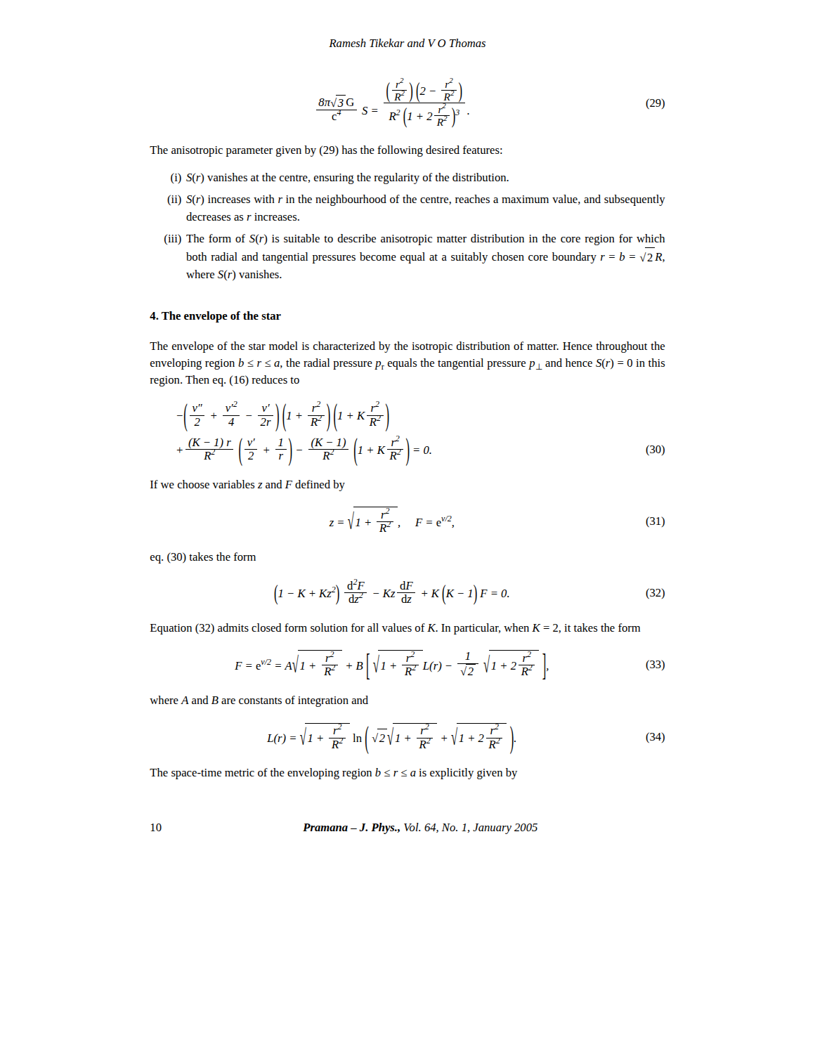Ramesh Tikekar and V O Thomas
8π√3 G c4 S = (r2 R2) (2 − r2 R2) R2 (1 + 2r2 R2)3 .
(29)
The anisotropic parameter given by (29) has the following desired features:
(i) S(r) vanishes at the centre, ensuring the regularity of the distribution.
(ii) S(r) increases with r in the neighbourhood of the centre, reaches a maximum value, and subsequently decreases as r increases.
(iii) The form of S(r) is suitable to describe anisotropic matter distribution in the core region for which both radial and tangential pressures become equal at a suitably chosen core boundary r = b = √2 R, where S(r) vanishes.
4. The envelope of the star
The envelope of the star model is characterized by the isotropic distribution of matter. Hence throughout the enveloping region b ≤ r ≤ a, the radial pressure pr equals the tangential pressure p⊥ and hence S(r) = 0 in this region. Then eq. (16) reduces to
−(ν″2 + ν′24 − ν′2r) (1 + r2 R2) (1 + Kr2 R2)
+(K − 1) r R2 (ν′2 + 1 r) − (K − 1) R2 (1 + Kr2 R2) = 0.
(30)
If we choose variables z and F defined by
z = √1 + r2 R2, F = eν/2,
(31)
eq. (30) takes the form
(1 − K + Kz2) d2F dz2 − Kzd F dz + K (K − 1) F = 0.
(32)
Equation (32) admits closed form solution for all values of K. In particular, when K = 2, it takes the form
F = eν/2 = A√1 + r2 R2 + B [ √1 + r2 R2 L(r) − 1√2 √1 + 2r2 R2 ],
(33)
where A and B are constants of integration and
L(r) = √1 + r2 R2 ln ( √2√1 + r2 R2 + √1 + 2r2 R2 ).
(34)
The space-time metric of the enveloping region b ≤ r ≤ a is explicitly given by
10
Pramana – J. Phys., Vol. 64, No. 1, January 2005